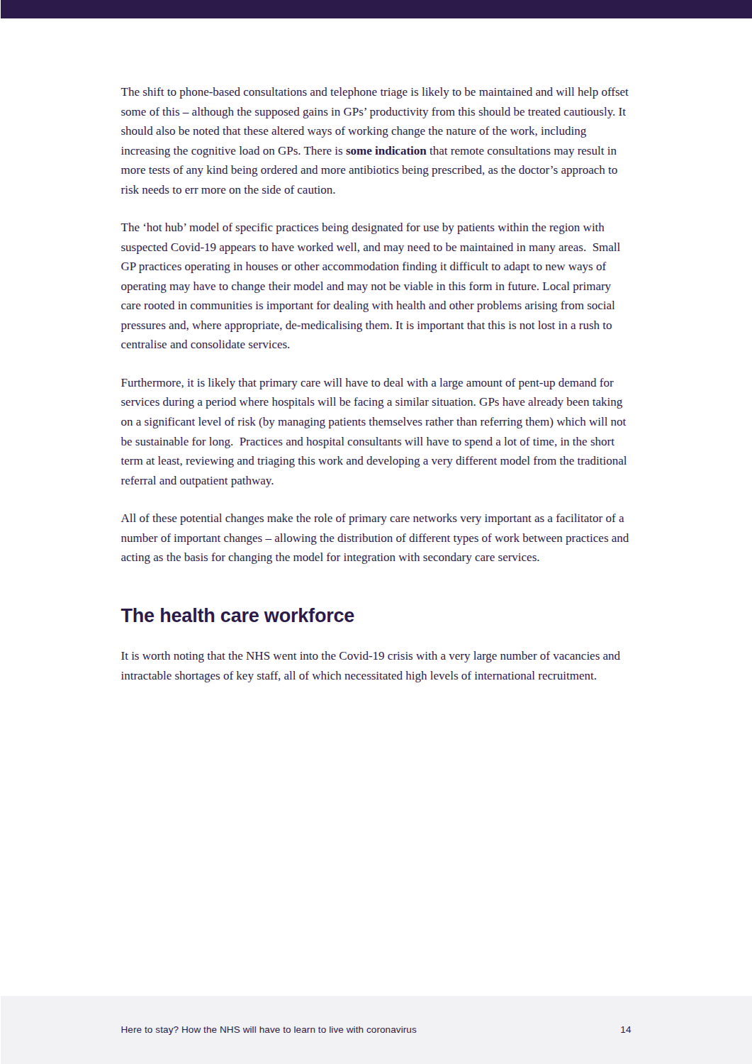The shift to phone-based consultations and telephone triage is likely to be maintained and will help offset some of this – although the supposed gains in GPs’ productivity from this should be treated cautiously. It should also be noted that these altered ways of working change the nature of the work, including increasing the cognitive load on GPs. There is some indication that remote consultations may result in more tests of any kind being ordered and more antibiotics being prescribed, as the doctor’s approach to risk needs to err more on the side of caution.
The ‘hot hub’ model of specific practices being designated for use by patients within the region with suspected Covid-19 appears to have worked well, and may need to be maintained in many areas. Small GP practices operating in houses or other accommodation finding it difficult to adapt to new ways of operating may have to change their model and may not be viable in this form in future. Local primary care rooted in communities is important for dealing with health and other problems arising from social pressures and, where appropriate, de-medicalising them. It is important that this is not lost in a rush to centralise and consolidate services.
Furthermore, it is likely that primary care will have to deal with a large amount of pent-up demand for services during a period where hospitals will be facing a similar situation. GPs have already been taking on a significant level of risk (by managing patients themselves rather than referring them) which will not be sustainable for long. Practices and hospital consultants will have to spend a lot of time, in the short term at least, reviewing and triaging this work and developing a very different model from the traditional referral and outpatient pathway.
All of these potential changes make the role of primary care networks very important as a facilitator of a number of important changes – allowing the distribution of different types of work between practices and acting as the basis for changing the model for integration with secondary care services.
The health care workforce
It is worth noting that the NHS went into the Covid-19 crisis with a very large number of vacancies and intractable shortages of key staff, all of which necessitated high levels of international recruitment.
Here to stay? How the NHS will have to learn to live with coronavirus
14